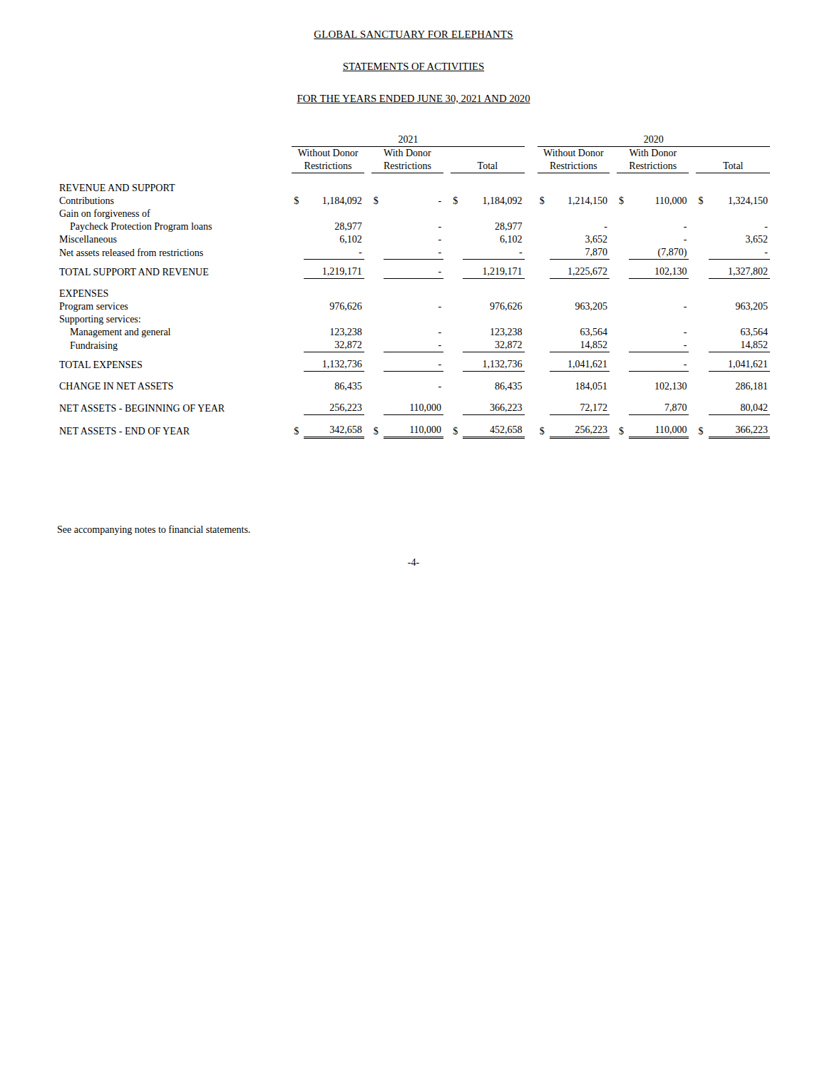GLOBAL SANCTUARY FOR ELEPHANTS
STATEMENTS OF ACTIVITIES
FOR THE YEARS ENDED JUNE 30, 2021 AND 2020
| | 2021 | | 2020 |
| | Without Donor | | With Donor | | | | Without Donor | | With Donor | | |
| | Restrictions | | Restrictions | | Total | | Restrictions | | Restrictions | | Total |
| REVENUE AND SUPPORT | |
| Contributions | $ | 1,184,092 | | $ | - | | $ | 1,184,092 | | $ | 1,214,150 | | $ | 110,000 | | $ | 1,324,150 |
| Gain on forgiveness of | |
| Paycheck Protection Program loans | | 28,977 | | | - | | | 28,977 | | | - | | | - | | | - |
| Miscellaneous | | 6,102 | | | - | | | 6,102 | | | 3,652 | | | - | | | 3,652 |
| Net assets released from restrictions | | - | | | - | | | - | | | 7,870 | | | (7,870) | | | - |
| TOTAL SUPPORT AND REVENUE | | 1,219,171 | | | - | | | 1,219,171 | | | 1,225,672 | | | 102,130 | | | 1,327,802 |
| EXPENSES | |
| Program services | | 976,626 | | | - | | | 976,626 | | | 963,205 | | | - | | | 963,205 |
| Supporting services: | |
| Management and general | | 123,238 | | | - | | | 123,238 | | | 63,564 | | | - | | | 63,564 |
| Fundraising | | 32,872 | | | - | | | 32,872 | | | 14,852 | | | - | | | 14,852 |
| TOTAL EXPENSES | | 1,132,736 | | | - | | | 1,132,736 | | | 1,041,621 | | | - | | | 1,041,621 |
| CHANGE IN NET ASSETS | | 86,435 | | | - | | | 86,435 | | | 184,051 | | | 102,130 | | | 286,181 |
| NET ASSETS - BEGINNING OF YEAR | | 256,223 | | | 110,000 | | | 366,223 | | | 72,172 | | | 7,870 | | | 80,042 |
| NET ASSETS - END OF YEAR | $ | 342,658 | | $ | 110,000 | | $ | 452,658 | | $ | 256,223 | | $ | 110,000 | | $ | 366,223 |
See accompanying notes to financial statements.
-4-